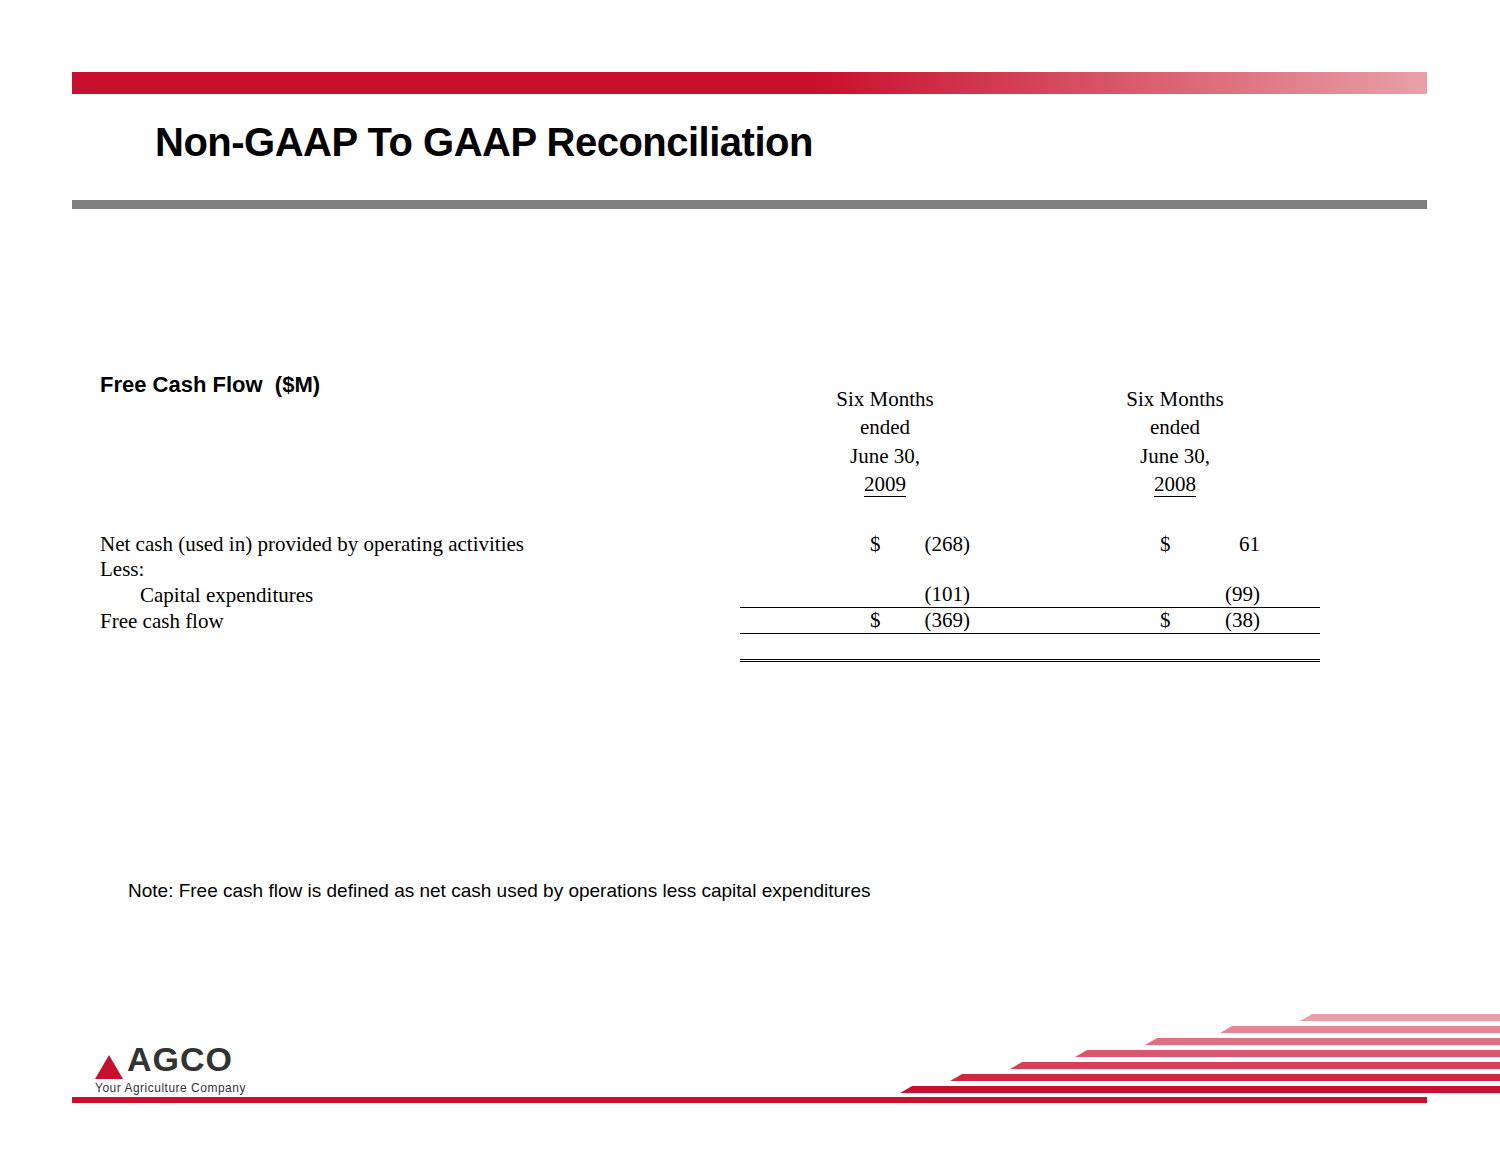Non-GAAP To GAAP Reconciliation
Free Cash Flow ($M)
| | Six Months ended June 30, 2009 | Six Months ended June 30, 2008 |
| Net cash (used in) provided by operating activities | $ (268) | $ 61 |
| Less: | | |
| Capital expenditures | (101) | (99) |
| Free cash flow | $ (369) | $ (38) |
Note: Free cash flow is defined as net cash used by operations less capital expenditures
AGCO
Your Agriculture Company
13